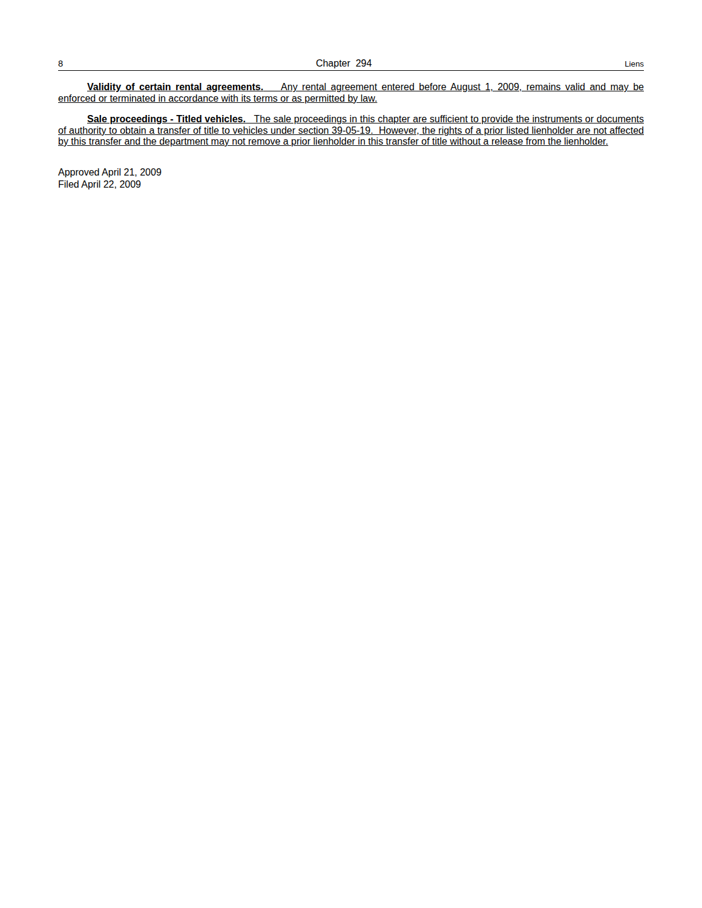8
Chapter 294
Liens
Validity of certain rental agreements. Any rental agreement entered before August 1, 2009, remains valid and may be enforced or terminated in accordance with its terms or as permitted by law.
Sale proceedings - Titled vehicles. The sale proceedings in this chapter are sufficient to provide the instruments or documents of authority to obtain a transfer of title to vehicles under section 39-05-19. However, the rights of a prior listed lienholder are not affected by this transfer and the department may not remove a prior lienholder in this transfer of title without a release from the lienholder.
Approved April 21, 2009
Filed April 22, 2009